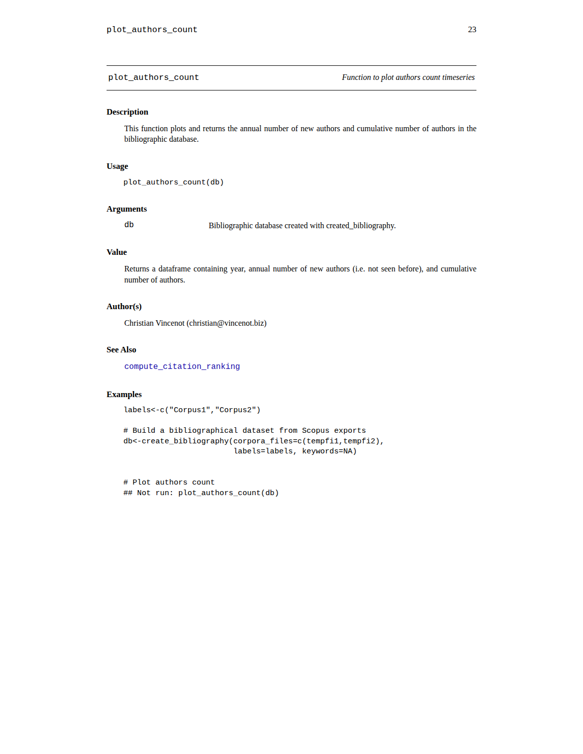plot_authors_count 23
plot_authors_count Function to plot authors count timeseries
Description
This function plots and returns the annual number of new authors and cumulative number of authors in the bibliographic database.
Usage
plot_authors_count(db)
Arguments
db
Bibliographic database created with created_bibliography.
Value
Returns a dataframe containing year, annual number of new authors (i.e. not seen before), and cumulative number of authors.
Author(s)
Christian Vincenot (christian@vincenot.biz)
See Also
compute_citation_ranking
Examples
labels<-c("Corpus1","Corpus2")

# Build a bibliographical dataset from Scopus exports
db<-create_bibliography(corpora_files=c(tempfi1,tempfi2),
                        labels=labels, keywords=NA)


# Plot authors count
## Not run: plot_authors_count(db)